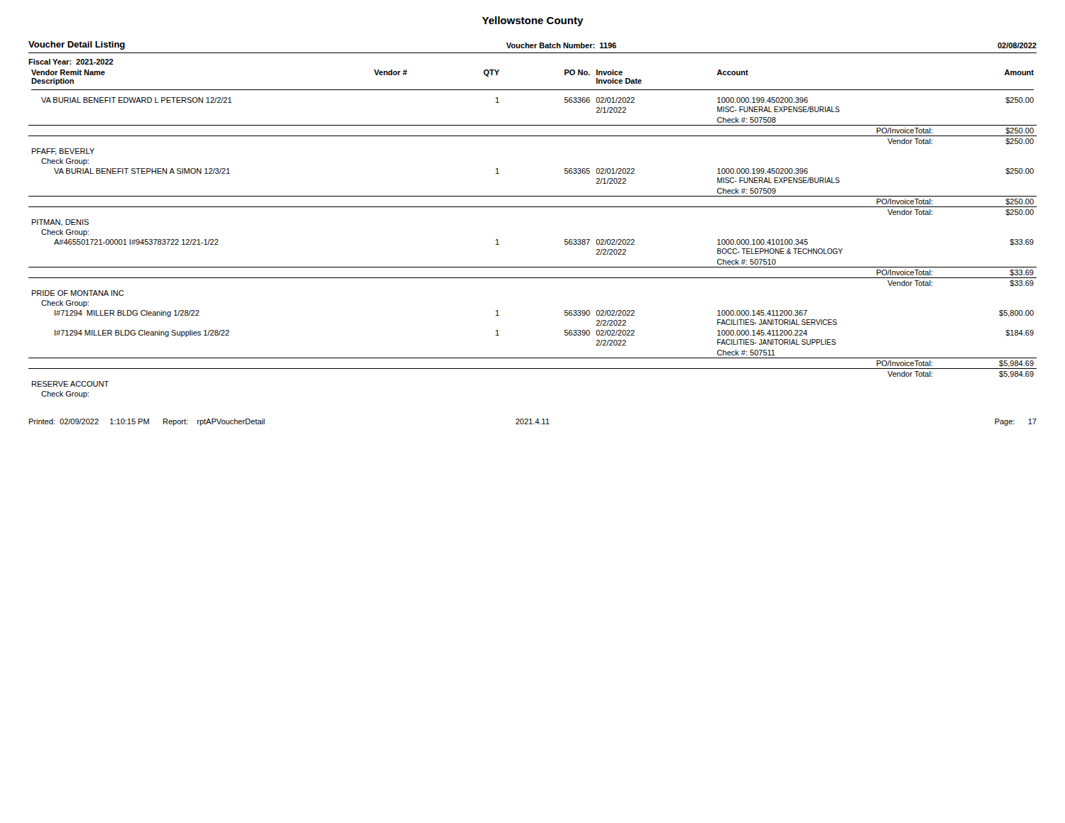Yellowstone County
Voucher Detail Listing
Voucher Batch Number: 1196
02/08/2022
Fiscal Year: 2021-2022
| Vendor Remit Name Description | Vendor # | QTY | PO No. | Invoice Invoice Date | Account | Amount |
| --- | --- | --- | --- | --- | --- | --- |
| VA BURIAL BENEFIT EDWARD L PETERSON 12/2/21 | | 1 | 563366 | 02/01/2022 | 1000.000.199.450200.396 | $250.00 |
| | | | | 2/1/2022 | MISC- FUNERAL EXPENSE/BURIALS | |
| | Check #: 507508 | |
| | PO/InvoiceTotal: | $250.00 |
| | Vendor Total: | $250.00 |
| PFAFF, BEVERLY | |
| Check Group: | |
| VA BURIAL BENEFIT STEPHEN A SIMON 12/3/21 | | 1 | 563365 | 02/01/2022 | 1000.000.199.450200.396 | $250.00 |
| | | | | 2/1/2022 | MISC- FUNERAL EXPENSE/BURIALS | |
| | Check #: 507509 | |
| | PO/InvoiceTotal: | $250.00 |
| | Vendor Total: | $250.00 |
| PITMAN, DENIS | |
| Check Group: | |
| A#465501721-00001 I#9453783722 12/21-1/22 | | 1 | 563387 | 02/02/2022 | 1000.000.100.410100.345 | $33.69 |
| | | | | 2/2/2022 | BOCC- TELEPHONE & TECHNOLOGY | |
| | Check #: 507510 | |
| | PO/InvoiceTotal: | $33.69 |
| | Vendor Total: | $33.69 |
| PRIDE OF MONTANA INC | |
| Check Group: | |
| I#71294 MILLER BLDG Cleaning 1/28/22 | | 1 | 563390 | 02/02/2022 | 1000.000.145.411200.367 | $5,800.00 |
| | | | | 2/2/2022 | FACILITIES- JANITORIAL SERVICES | |
| I#71294 MILLER BLDG Cleaning Supplies 1/28/22 | | 1 | 563390 | 02/02/2022 | 1000.000.145.411200.224 | $184.69 |
| | | | | 2/2/2022 | FACILITIES- JANITORIAL SUPPLIES | |
| | Check #: 507511 | |
| | PO/InvoiceTotal: | $5,984.69 |
| | Vendor Total: | $5,984.69 |
| RESERVE ACCOUNT | |
| Check Group: | |
Printed: 02/09/2022 1:10:15 PM Report: rptAPVoucherDetail
2021.4.11
Page: 17